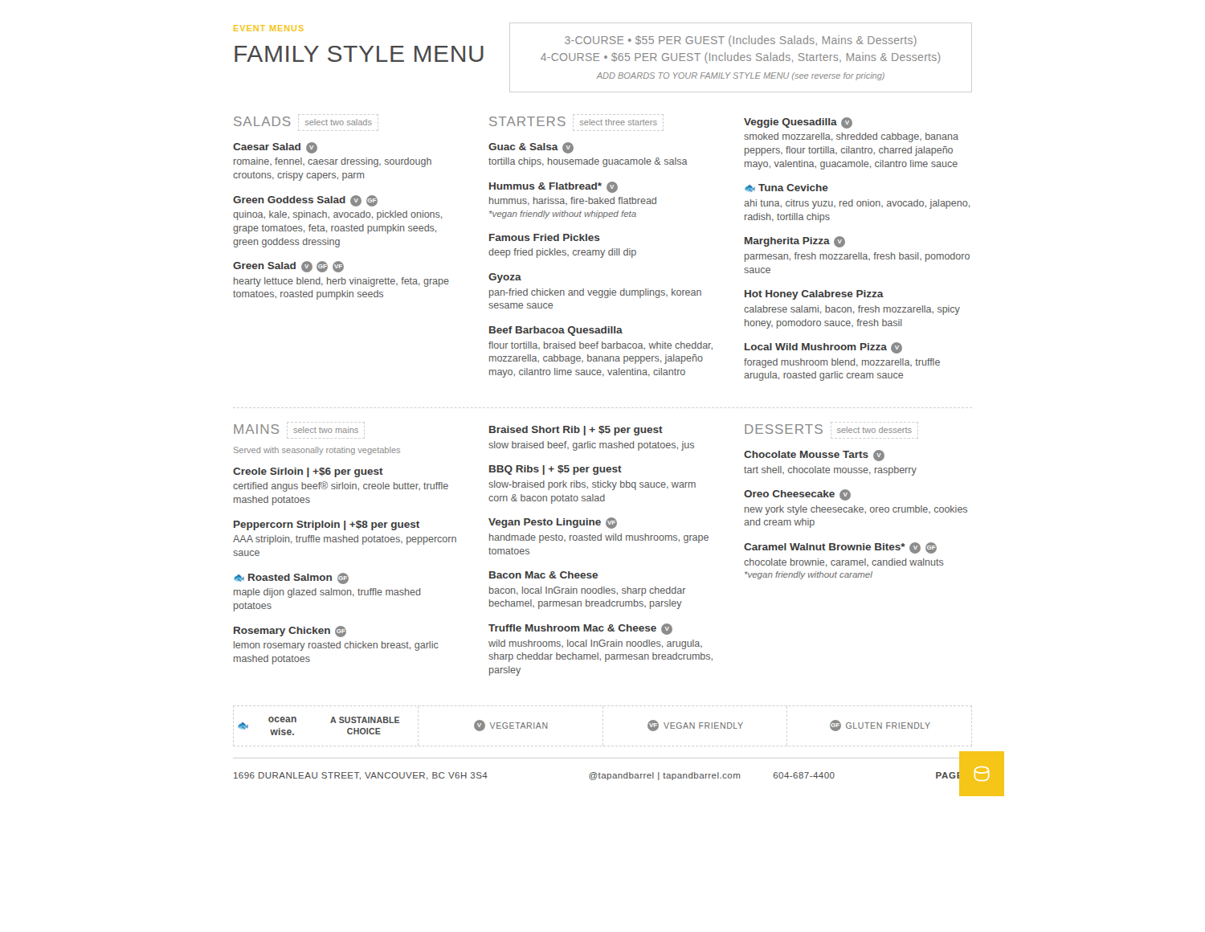EVENT MENUS
FAMILY STYLE MENU
3-COURSE • $55 PER GUEST (Includes Salads, Mains & Desserts)
4-COURSE • $65 PER GUEST (Includes Salads, Starters, Mains & Desserts)
ADD BOARDS TO YOUR FAMILY STYLE MENU (see reverse for pricing)
SALADS
select two salads
Caesar Salad V
romaine, fennel, caesar dressing, sourdough croutons, crispy capers, parm
Green Goddess Salad V GF
quinoa, kale, spinach, avocado, pickled onions, grape tomatoes, feta, roasted pumpkin seeds, green goddess dressing
Green Salad V GF VF
hearty lettuce blend, herb vinaigrette, feta, grape tomatoes, roasted pumpkin seeds
STARTERS
select three starters
Guac & Salsa V
tortilla chips, housemade guacamole & salsa
Hummus & Flatbread* V
hummus, harissa, fire-baked flatbread
*vegan friendly without whipped feta
Famous Fried Pickles
deep fried pickles, creamy dill dip
Gyoza
pan-fried chicken and veggie dumplings, korean sesame sauce
Beef Barbacoa Quesadilla
flour tortilla, braised beef barbacoa, white cheddar, mozzarella, cabbage, banana peppers, jalapeño mayo, cilantro lime sauce, valentina, cilantro
Veggie Quesadilla V
smoked mozzarella, shredded cabbage, banana peppers, flour tortilla, cilantro, charred jalapeño mayo, valentina, guacamole, cilantro lime sauce
🐟Tuna Ceviche
ahi tuna, citrus yuzu, red onion, avocado, jalapeno, radish, tortilla chips
Margherita Pizza V
parmesan, fresh mozzarella, fresh basil, pomodoro sauce
Hot Honey Calabrese Pizza
calabrese salami, bacon, fresh mozzarella, spicy honey, pomodoro sauce, fresh basil
Local Wild Mushroom Pizza V
foraged mushroom blend, mozzarella, truffle arugula, roasted garlic cream sauce
MAINS
select two mains
Served with seasonally rotating vegetables
Creole Sirloin | +$6 per guest
certified angus beef® sirloin, creole butter, truffle mashed potatoes
Peppercorn Striploin | +$8 per guest
AAA striploin, truffle mashed potatoes, peppercorn sauce
🐟Roasted Salmon GF
maple dijon glazed salmon, truffle mashed potatoes
Rosemary Chicken GF
lemon rosemary roasted chicken breast, garlic mashed potatoes
Braised Short Rib | + $5 per guest
slow braised beef, garlic mashed potatoes, jus
BBQ Ribs | + $5 per guest
slow-braised pork ribs, sticky bbq sauce, warm corn & bacon potato salad
Vegan Pesto Linguine VF
handmade pesto, roasted wild mushrooms, grape tomatoes
Bacon Mac & Cheese
bacon, local InGrain noodles, sharp cheddar bechamel, parmesan breadcrumbs, parsley
Truffle Mushroom Mac & Cheese V
wild mushrooms, local InGrain noodles, arugula, sharp cheddar bechamel, parmesan breadcrumbs, parsley
DESSERTS
select two desserts
Chocolate Mousse Tarts V
tart shell, chocolate mousse, raspberry
Oreo Cheesecake V
new york style cheesecake, oreo crumble, cookies and cream whip
Caramel Walnut Brownie Bites* V GF
chocolate brownie, caramel, candied walnuts
*vegan friendly without caramel
🐟ocean wise. A SUSTAINABLE CHOICE
V VEGETARIAN
VF VEGAN FRIENDLY
GF GLUTEN FRIENDLY
1696 DURANLEAU STREET, VANCOUVER, BC V6H 3S4
@tapandbarrel | tapandbarrel.com 604-687-4400
PAGE 3